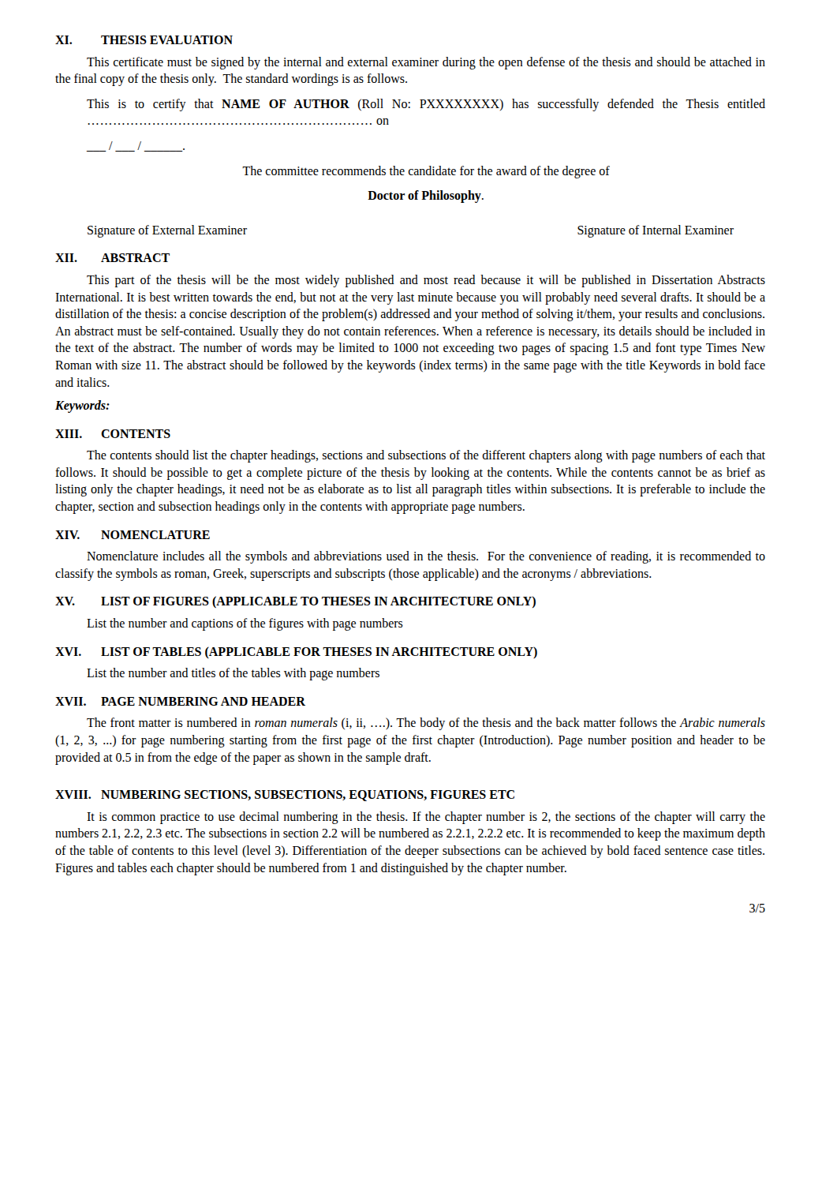XI. THESIS EVALUATION
This certificate must be signed by the internal and external examiner during the open defense of the thesis and should be attached in the final copy of the thesis only. The standard wordings is as follows.
This is to certify that NAME OF AUTHOR (Roll No: PXXXXXXXX) has successfully defended the Thesis entitled ………………………………………………………… on
___ / ___ / ______.
The committee recommends the candidate for the award of the degree of
Doctor of Philosophy.
Signature of External Examiner Signature of Internal Examiner
XII. ABSTRACT
This part of the thesis will be the most widely published and most read because it will be published in Dissertation Abstracts International. It is best written towards the end, but not at the very last minute because you will probably need several drafts. It should be a distillation of the thesis: a concise description of the problem(s) addressed and your method of solving it/them, your results and conclusions. An abstract must be self-contained. Usually they do not contain references. When a reference is necessary, its details should be included in the text of the abstract. The number of words may be limited to 1000 not exceeding two pages of spacing 1.5 and font type Times New Roman with size 11. The abstract should be followed by the keywords (index terms) in the same page with the title Keywords in bold face and italics.
Keywords:
XIII. CONTENTS
The contents should list the chapter headings, sections and subsections of the different chapters along with page numbers of each that follows. It should be possible to get a complete picture of the thesis by looking at the contents. While the contents cannot be as brief as listing only the chapter headings, it need not be as elaborate as to list all paragraph titles within subsections. It is preferable to include the chapter, section and subsection headings only in the contents with appropriate page numbers.
XIV. NOMENCLATURE
Nomenclature includes all the symbols and abbreviations used in the thesis. For the convenience of reading, it is recommended to classify the symbols as roman, Greek, superscripts and subscripts (those applicable) and the acronyms / abbreviations.
XV. LIST OF FIGURES (APPLICABLE TO THESES IN ARCHITECTURE ONLY)
List the number and captions of the figures with page numbers
XVI. LIST OF TABLES (APPLICABLE FOR THESES IN ARCHITECTURE ONLY)
List the number and titles of the tables with page numbers
XVII. PAGE NUMBERING AND HEADER
The front matter is numbered in roman numerals (i, ii, ….). The body of the thesis and the back matter follows the Arabic numerals (1, 2, 3, ...) for page numbering starting from the first page of the first chapter (Introduction). Page number position and header to be provided at 0.5 in from the edge of the paper as shown in the sample draft.
XVIII. NUMBERING SECTIONS, SUBSECTIONS, EQUATIONS, FIGURES ETC
It is common practice to use decimal numbering in the thesis. If the chapter number is 2, the sections of the chapter will carry the numbers 2.1, 2.2, 2.3 etc. The subsections in section 2.2 will be numbered as 2.2.1, 2.2.2 etc. It is recommended to keep the maximum depth of the table of contents to this level (level 3). Differentiation of the deeper subsections can be achieved by bold faced sentence case titles. Figures and tables each chapter should be numbered from 1 and distinguished by the chapter number.
3/5